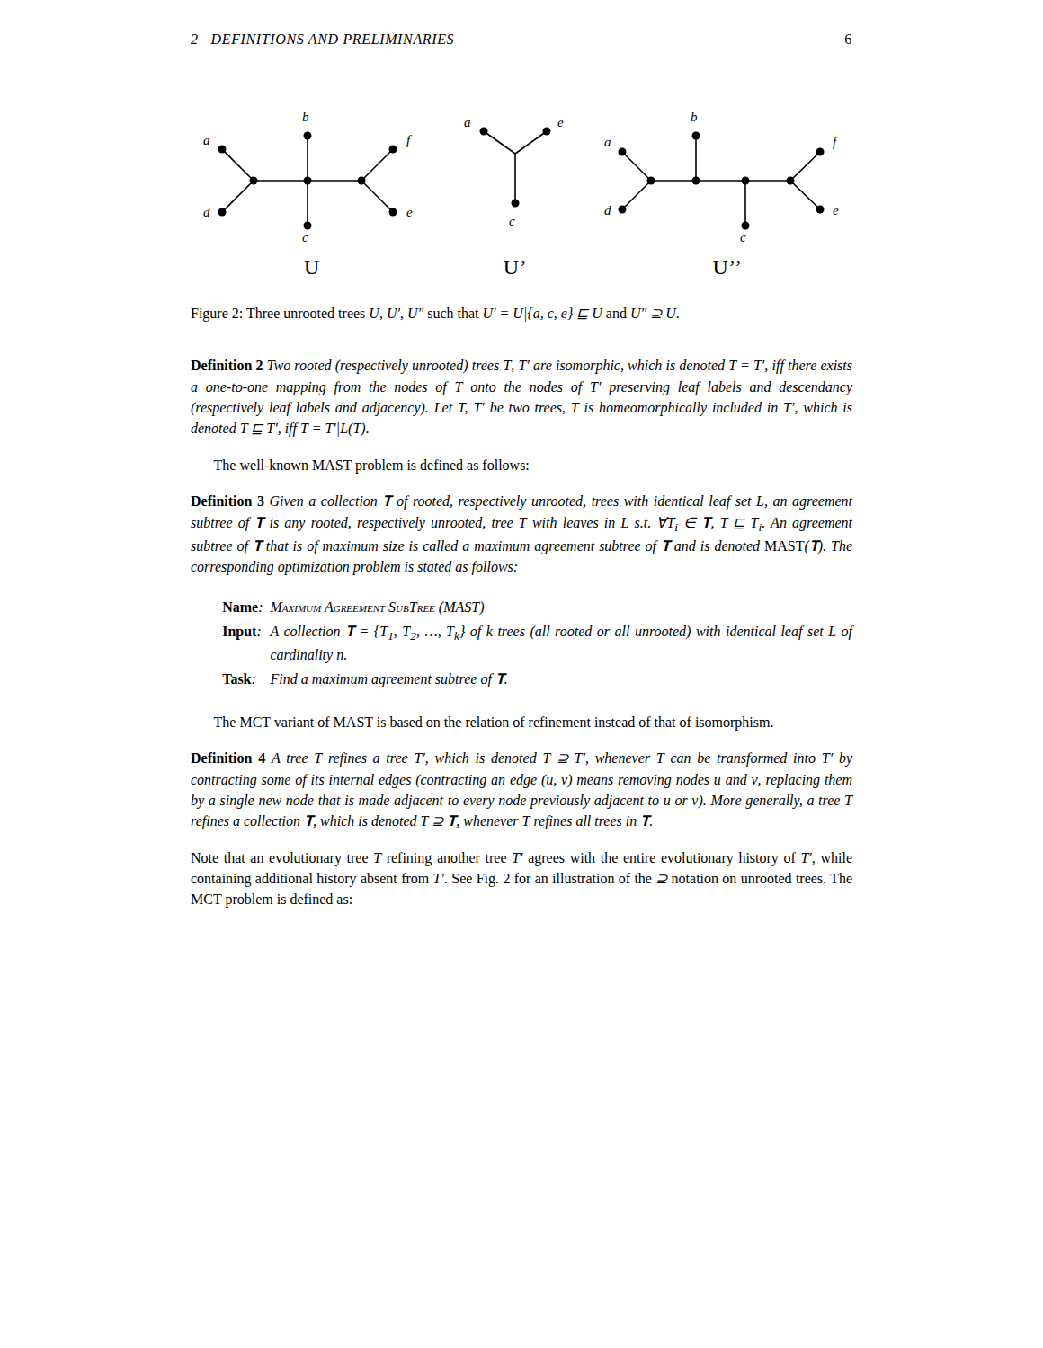2 DEFINITIONS AND PRELIMINARIES 6
a d b c f e
U
a e c
U’
a d b c f e
U’’
Figure 2: Three unrooted trees U, U′, U″ such that U′ = U|{a, c, e} ⊑ U and U″ ⊇ U.
Definition 2 Two rooted (respectively unrooted) trees T, T′ are isomorphic, which is denoted T = T′, iff there exists a one-to-one mapping from the nodes of T onto the nodes of T′ preserving leaf labels and descendancy (respectively leaf labels and adjacency). Let T, T′ be two trees, T is homeomorphically included in T′, which is denoted T ⊑ T′, iff T = T′|L(T).
The well-known MAST problem is defined as follows:
Definition 3 Given a collection 𝐓 of rooted, respectively unrooted, trees with identical leaf set L, an agreement subtree of 𝐓 is any rooted, respectively unrooted, tree T with leaves in L s.t. ∀Ti ∈ 𝐓, T ⊑ Ti. An agreement subtree of 𝐓 that is of maximum size is called a maximum agreement subtree of 𝐓 and is denoted MAST(𝐓). The corresponding optimization problem is stated as follows:
| Name : | Maximum Agreement SubTree (MAST) |
| Input : | A collection 𝐓 = {T 1 , T 2 , …, T k } of k trees (all rooted or all unrooted) with identical leaf set L of cardinality n . |
| Task : | Find a maximum agreement subtree of 𝐓 . |
The MCT variant of MAST is based on the relation of refinement instead of that of isomorphism.
Definition 4 A tree T refines a tree T′, which is denoted T ⊇ T′, whenever T can be transformed into T′ by contracting some of its internal edges (contracting an edge (u, v) means removing nodes u and v, replacing them by a single new node that is made adjacent to every node previously adjacent to u or v). More generally, a tree T refines a collection 𝐓, which is denoted T ⊇ 𝐓, whenever T refines all trees in 𝐓.
Note that an evolutionary tree T refining another tree T′ agrees with the entire evolutionary history of T′, while containing additional history absent from T′. See Fig. 2 for an illustration of the ⊇ notation on unrooted trees. The MCT problem is defined as: